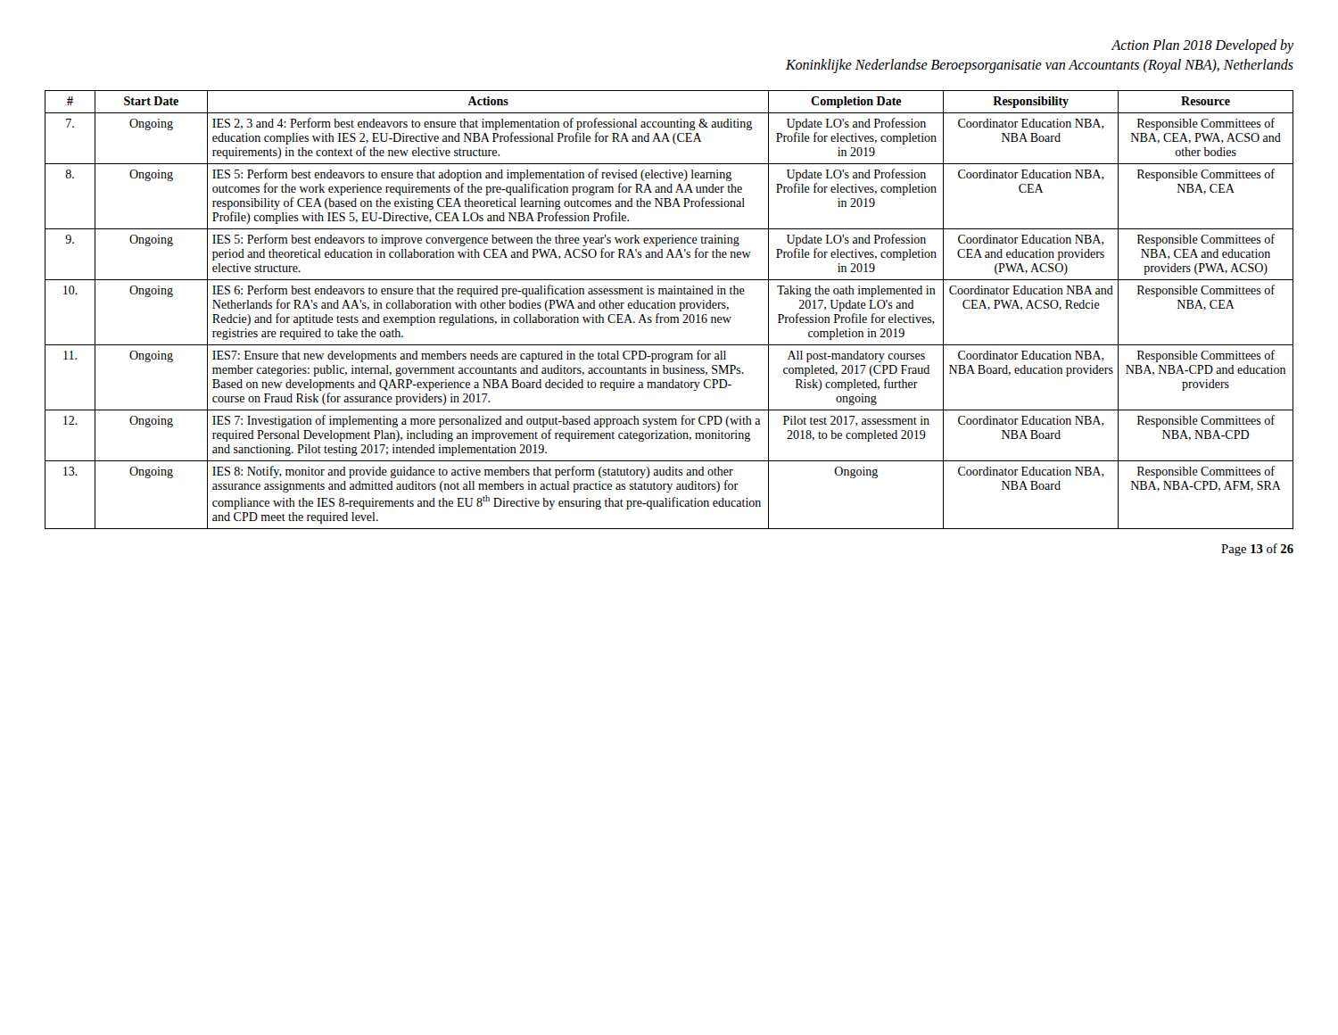Action Plan 2018 Developed by
Koninklijke Nederlandse Beroepsorganisatie van Accountants (Royal NBA), Netherlands
| # | Start Date | Actions | Completion Date | Responsibility | Resource |
| --- | --- | --- | --- | --- | --- |
| 7. | Ongoing | IES 2, 3 and 4: Perform best endeavors to ensure that implementation of professional accounting & auditing education complies with IES 2, EU-Directive and NBA Professional Profile for RA and AA (CEA requirements) in the context of the new elective structure. | Update LO's and Profession Profile for electives, completion in 2019 | Coordinator Education NBA, NBA Board | Responsible Committees of NBA, CEA, PWA, ACSO and other bodies |
| 8. | Ongoing | IES 5: Perform best endeavors to ensure that adoption and implementation of revised (elective) learning outcomes for the work experience requirements of the pre-qualification program for RA and AA under the responsibility of CEA (based on the existing CEA theoretical learning outcomes and the NBA Professional Profile) complies with IES 5, EU-Directive, CEA LOs and NBA Profession Profile. | Update LO's and Profession Profile for electives, completion in 2019 | Coordinator Education NBA, CEA | Responsible Committees of NBA, CEA |
| 9. | Ongoing | IES 5: Perform best endeavors to improve convergence between the three year's work experience training period and theoretical education in collaboration with CEA and PWA, ACSO for RA's and AA's for the new elective structure. | Update LO's and Profession Profile for electives, completion in 2019 | Coordinator Education NBA, CEA and education providers (PWA, ACSO) | Responsible Committees of NBA, CEA and education providers (PWA, ACSO) |
| 10. | Ongoing | IES 6: Perform best endeavors to ensure that the required pre-qualification assessment is maintained in the Netherlands for RA's and AA's, in collaboration with other bodies (PWA and other education providers, Redcie) and for aptitude tests and exemption regulations, in collaboration with CEA. As from 2016 new registries are required to take the oath. | Taking the oath implemented in 2017, Update LO's and Profession Profile for electives, completion in 2019 | Coordinator Education NBA and CEA, PWA, ACSO, Redcie | Responsible Committees of NBA, CEA |
| 11. | Ongoing | IES7: Ensure that new developments and members needs are captured in the total CPD-program for all member categories: public, internal, government accountants and auditors, accountants in business, SMPs. Based on new developments and QARP-experience a NBA Board decided to require a mandatory CPD-course on Fraud Risk (for assurance providers) in 2017. | All post-mandatory courses completed, 2017 (CPD Fraud Risk) completed, further ongoing | Coordinator Education NBA, NBA Board, education providers | Responsible Committees of NBA, NBA-CPD and education providers |
| 12. | Ongoing | IES 7: Investigation of implementing a more personalized and output-based approach system for CPD (with a required Personal Development Plan), including an improvement of requirement categorization, monitoring and sanctioning. Pilot testing 2017; intended implementation 2019. | Pilot test 2017, assessment in 2018, to be completed 2019 | Coordinator Education NBA, NBA Board | Responsible Committees of NBA, NBA-CPD |
| 13. | Ongoing | IES 8: Notify, monitor and provide guidance to active members that perform (statutory) audits and other assurance assignments and admitted auditors (not all members in actual practice as statutory auditors) for compliance with the IES 8-requirements and the EU 8 th Directive by ensuring that pre-qualification education and CPD meet the required level. | Ongoing | Coordinator Education NBA, NBA Board | Responsible Committees of NBA, NBA-CPD, AFM, SRA |
Page 13 of 26